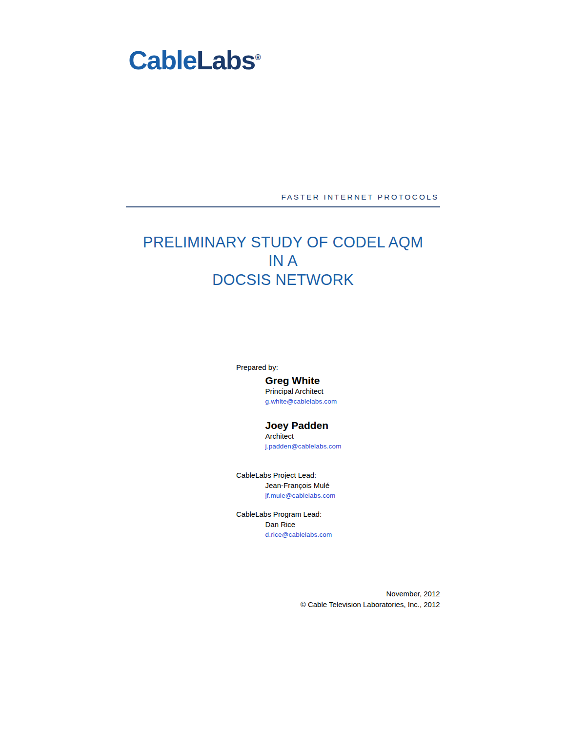Cable Labs®
FASTER INTERNET PROTOCOLS
PRELIMINARY STUDY OF CODEL AQM IN A
DOCSIS NETWORK
Prepared by:
Greg White
Principal Architect
g.white@cablelabs.com
Joey Padden
Architect
j.padden@cablelabs.com
CableLabs Project Lead:
Jean-François Mulé
jf.mule@cablelabs.com
CableLabs Program Lead:
Dan Rice
d.rice@cablelabs.com
November, 2012
© Cable Television Laboratories, Inc., 2012